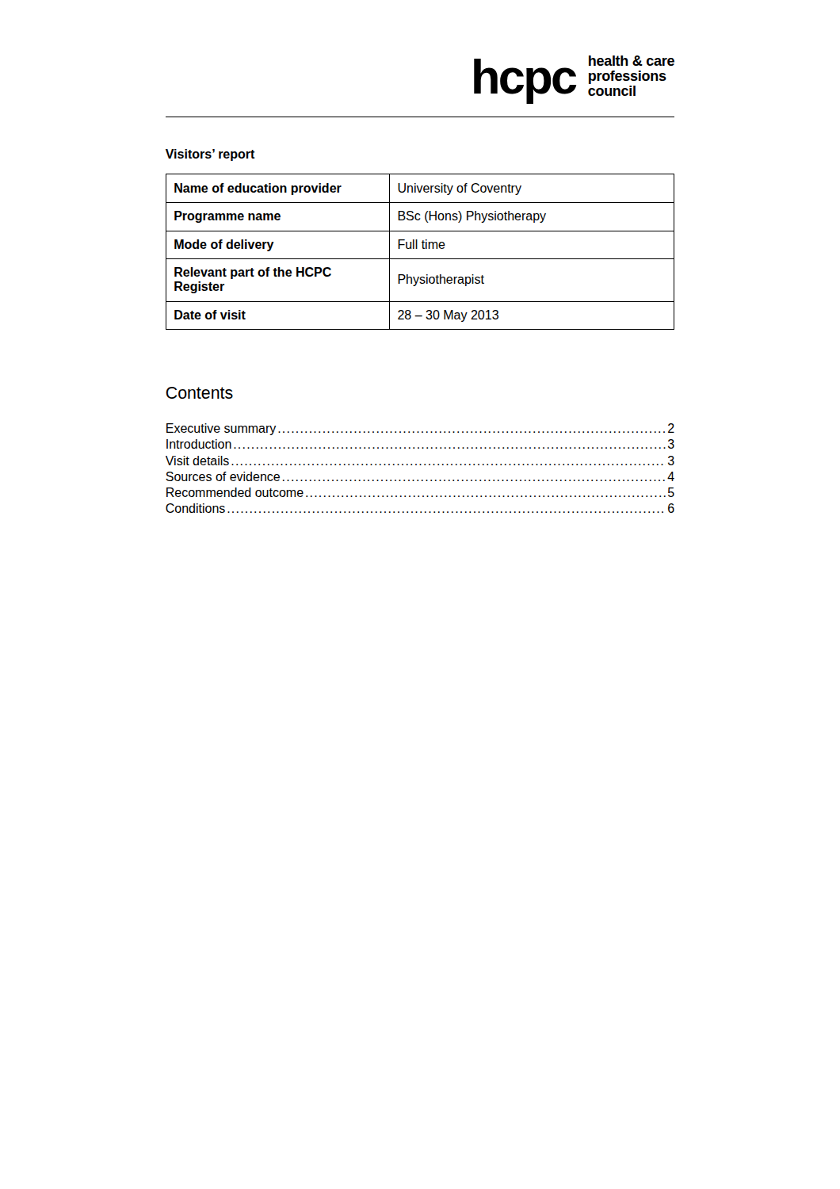hcpc
health & care
professions
council
Visitors’ report
| Name of education provider | University of Coventry |
| Programme name | BSc (Hons) Physiotherapy |
| Mode of delivery | Full time |
| Relevant part of the HCPC Register | Physiotherapist |
| Date of visit | 28 – 30 May 2013 |
Contents
Executive summary.................................................................................................. 2
Introduction................................................................................................................. 3
Visit details................................................................................................................. 3
Sources of evidence................................................................................................. 4
Recommended outcome............................................................................................. 5
Conditions................................................................................................................... 6